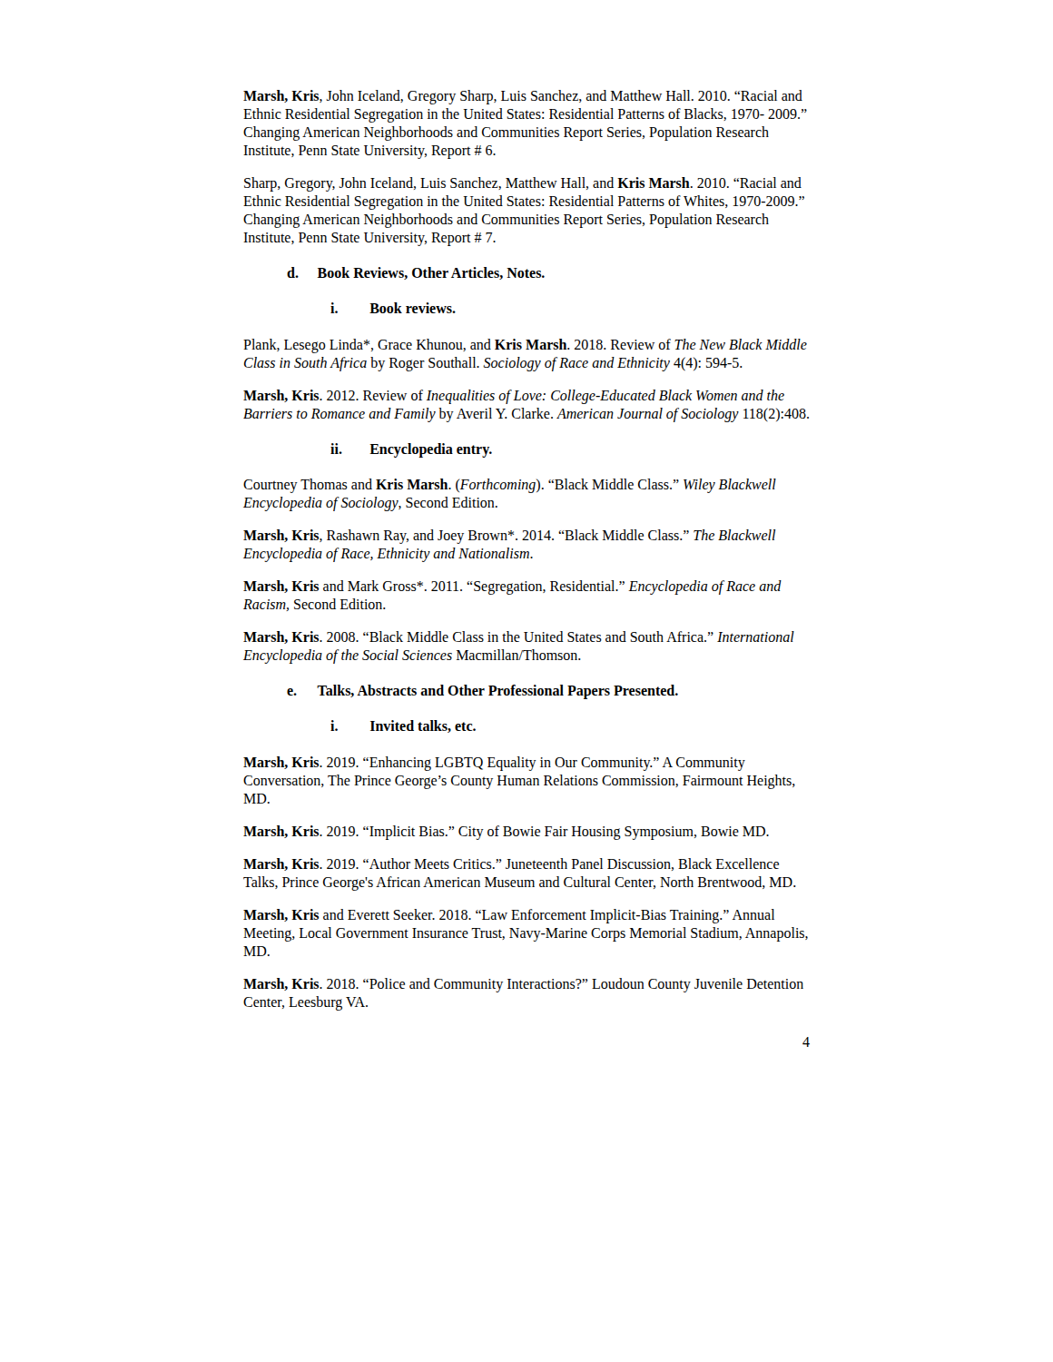Marsh, Kris, John Iceland, Gregory Sharp, Luis Sanchez, and Matthew Hall. 2010. “Racial and Ethnic Residential Segregation in the United States: Residential Patterns of Blacks, 1970- 2009.” Changing American Neighborhoods and Communities Report Series, Population Research Institute, Penn State University, Report # 6.
Sharp, Gregory, John Iceland, Luis Sanchez, Matthew Hall, and Kris Marsh. 2010. “Racial and Ethnic Residential Segregation in the United States: Residential Patterns of Whites, 1970-2009.” Changing American Neighborhoods and Communities Report Series, Population Research Institute, Penn State University, Report # 7.
d. Book Reviews, Other Articles, Notes.
i. Book reviews.
Plank, Lesego Linda*, Grace Khunou, and Kris Marsh. 2018. Review of The New Black Middle Class in South Africa by Roger Southall. Sociology of Race and Ethnicity 4(4): 594-5.
Marsh, Kris. 2012. Review of Inequalities of Love: College-Educated Black Women and the Barriers to Romance and Family by Averil Y. Clarke. American Journal of Sociology 118(2):408.
ii. Encyclopedia entry.
Courtney Thomas and Kris Marsh. (Forthcoming). “Black Middle Class.” Wiley Blackwell Encyclopedia of Sociology, Second Edition.
Marsh, Kris, Rashawn Ray, and Joey Brown*. 2014. “Black Middle Class.” The Blackwell Encyclopedia of Race, Ethnicity and Nationalism.
Marsh, Kris and Mark Gross*. 2011. “Segregation, Residential.” Encyclopedia of Race and Racism, Second Edition.
Marsh, Kris. 2008. “Black Middle Class in the United States and South Africa.” International Encyclopedia of the Social Sciences Macmillan/Thomson.
e. Talks, Abstracts and Other Professional Papers Presented.
i. Invited talks, etc.
Marsh, Kris. 2019. “Enhancing LGBTQ Equality in Our Community.” A Community Conversation, The Prince George’s County Human Relations Commission, Fairmount Heights, MD.
Marsh, Kris. 2019. “Implicit Bias.” City of Bowie Fair Housing Symposium, Bowie MD.
Marsh, Kris. 2019. “Author Meets Critics.” Juneteenth Panel Discussion, Black Excellence Talks, Prince George's African American Museum and Cultural Center, North Brentwood, MD.
Marsh, Kris and Everett Seeker. 2018. “Law Enforcement Implicit-Bias Training.” Annual Meeting, Local Government Insurance Trust, Navy-Marine Corps Memorial Stadium, Annapolis, MD.
Marsh, Kris. 2018. “Police and Community Interactions?” Loudoun County Juvenile Detention Center, Leesburg VA.
4